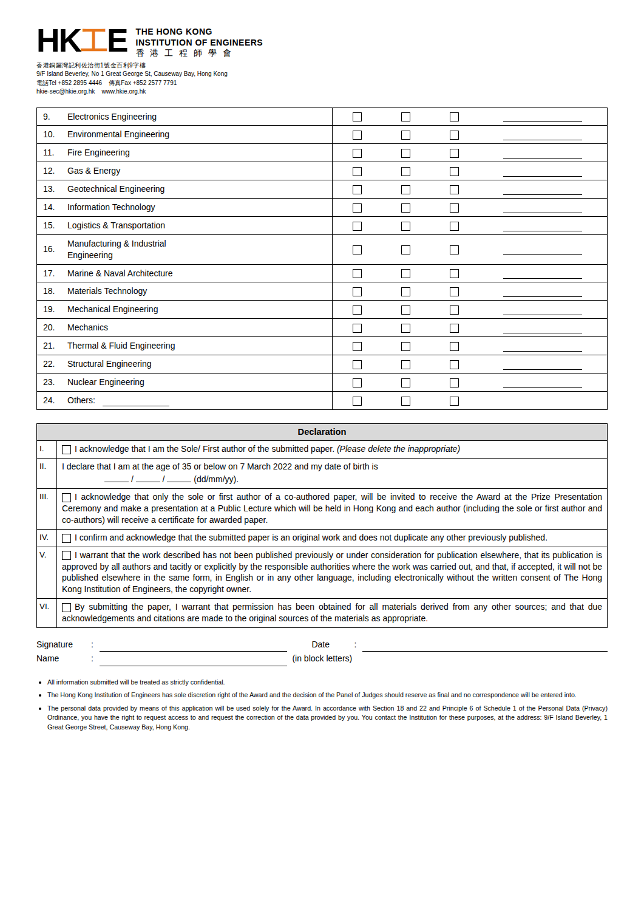HK工E
THE HONG KONG
INSTITUTION OF ENGINEERS
香 港 工 程 師 學 會
香港銅鑼灣記利佐治街1號金百利9字樓
9/F Island Beverley, No 1 Great George St, Causeway Bay, Hong Kong
電話Tel +852 2895 4446 傳真Fax +852 2577 7791
hkie-sec@hkie.org.hk www.hkie.org.hk
| 9. | Electronics Engineering | | | | |
| 10. | Environmental Engineering | | | | |
| 11. | Fire Engineering | | | | |
| 12. | Gas & Energy | | | | |
| 13. | Geotechnical Engineering | | | | |
| 14. | Information Technology | | | | |
| 15. | Logistics & Transportation | | | | |
| 16. | Manufacturing & Industrial Engineering | | | | |
| 17. | Marine & Naval Architecture | | | | |
| 18. | Materials Technology | | | | |
| 19. | Mechanical Engineering | | | | |
| 20. | Mechanics | | | | |
| 21. | Thermal & Fluid Engineering | | | | |
| 22. | Structural Engineering | | | | |
| 23. | Nuclear Engineering | | | | |
| 24. | Others: | | | | |
Declaration
I.
I acknowledge that I am the Sole/ First author of the submitted paper. (Please delete the inappropriate)
II.
I declare that I am at the age of 35 or below on 7 March 2022 and my date of birth is
/ / (dd/mm/yy).
III.
I acknowledge that only the sole or first author of a co-authored paper, will be invited to receive the Award at the Prize Presentation Ceremony and make a presentation at a Public Lecture which will be held in Hong Kong and each author (including the sole or first author and co-authors) will receive a certificate for awarded paper.
IV.
I confirm and acknowledge that the submitted paper is an original work and does not duplicate any other previously published.
V.
I warrant that the work described has not been published previously or under consideration for publication elsewhere, that its publication is approved by all authors and tacitly or explicitly by the responsible authorities where the work was carried out, and that, if accepted, it will not be published elsewhere in the same form, in English or in any other language, including electronically without the written consent of The Hong Kong Institution of Engineers, the copyright owner.
VI.
By submitting the paper, I warrant that permission has been obtained for all materials derived from any other sources; and that due acknowledgements and citations are made to the original sources of the materials as appropriate.
| Signature | : | | Date | : | |
| Name | : | | (in block letters) |
All information submitted will be treated as strictly confidential.
The Hong Kong Institution of Engineers has sole discretion right of the Award and the decision of the Panel of Judges should reserve as final and no correspondence will be entered into.
The personal data provided by means of this application will be used solely for the Award. In accordance with Section 18 and 22 and Principle 6 of Schedule 1 of the Personal Data (Privacy) Ordinance, you have the right to request access to and request the correction of the data provided by you. You contact the Institution for these purposes, at the address: 9/F Island Beverley, 1 Great George Street, Causeway Bay, Hong Kong.